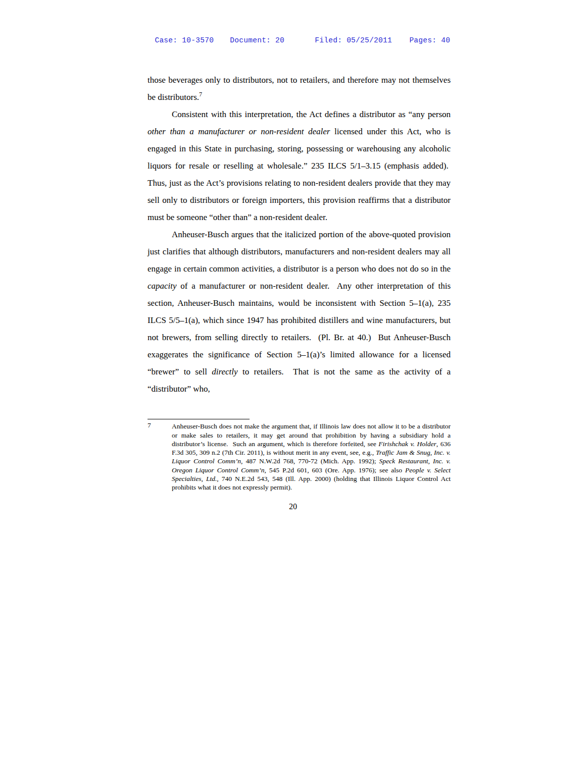Case: 10-3570 Document: 20 Filed: 05/25/2011 Pages: 40
those beverages only to distributors, not to retailers, and therefore may not themselves be distributors.7
Consistent with this interpretation, the Act defines a distributor as “any person other than a manufacturer or non-resident dealer licensed under this Act, who is engaged in this State in purchasing, storing, possessing or warehousing any alcoholic liquors for resale or reselling at wholesale.” 235 ILCS 5/1–3.15 (emphasis added). Thus, just as the Act’s provisions relating to non-resident dealers provide that they may sell only to distributors or foreign importers, this provision reaffirms that a distributor must be someone “other than” a non-resident dealer.
Anheuser-Busch argues that the italicized portion of the above-quoted provision just clarifies that although distributors, manufacturers and non-resident dealers may all engage in certain common activities, a distributor is a person who does not do so in the capacity of a manufacturer or non-resident dealer. Any other interpretation of this section, Anheuser-Busch maintains, would be inconsistent with Section 5–1(a), 235 ILCS 5/5–1(a), which since 1947 has prohibited distillers and wine manufacturers, but not brewers, from selling directly to retailers. (Pl. Br. at 40.) But Anheuser-Busch exaggerates the significance of Section 5–1(a)’s limited allowance for a licensed “brewer” to sell directly to retailers. That is not the same as the activity of a “distributor” who,
7 Anheuser-Busch does not make the argument that, if Illinois law does not allow it to be a distributor or make sales to retailers, it may get around that prohibition by having a subsidiary hold a distributor’s license. Such an argument, which is therefore forfeited, see Firishchak v. Holder, 636 F.3d 305, 309 n.2 (7th Cir. 2011), is without merit in any event, see, e.g., Traffic Jam & Snug, Inc. v. Liquor Control Comm’n, 487 N.W.2d 768, 770-72 (Mich. App. 1992); Speck Restaurant, Inc. v. Oregon Liquor Control Comm’n, 545 P.2d 601, 603 (Ore. App. 1976); see also People v. Select Specialties, Ltd., 740 N.E.2d 543, 548 (Ill. App. 2000) (holding that Illinois Liquor Control Act prohibits what it does not expressly permit).
20